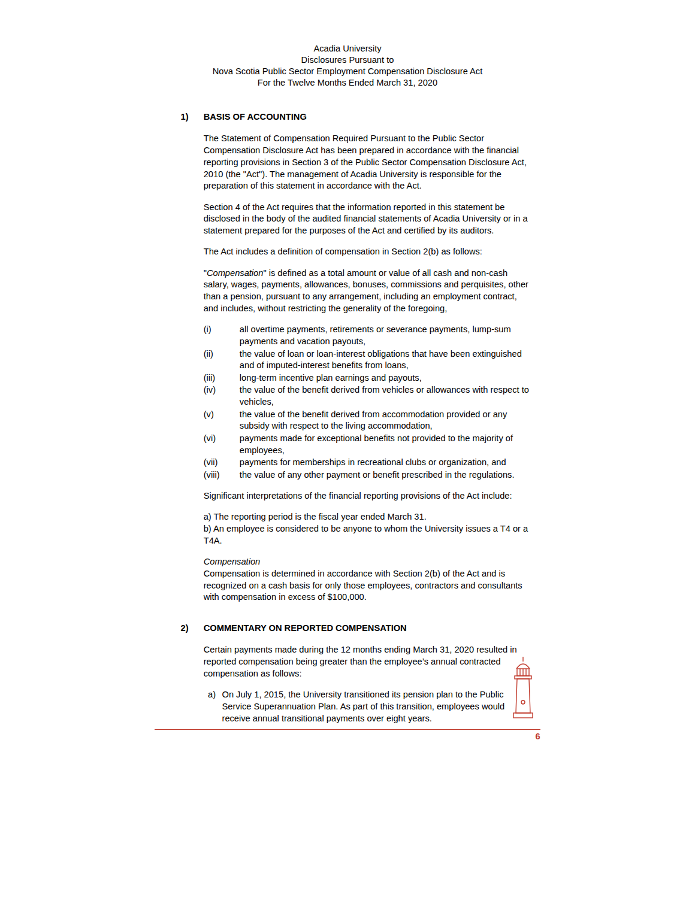Acadia University
Disclosures Pursuant to
Nova Scotia Public Sector Employment Compensation Disclosure Act
For the Twelve Months Ended March 31, 2020
1) BASIS OF ACCOUNTING
The Statement of Compensation Required Pursuant to the Public Sector Compensation Disclosure Act has been prepared in accordance with the financial reporting provisions in Section 3 of the Public Sector Compensation Disclosure Act, 2010 (the "Act"). The management of Acadia University is responsible for the preparation of this statement in accordance with the Act.
Section 4 of the Act requires that the information reported in this statement be disclosed in the body of the audited financial statements of Acadia University or in a statement prepared for the purposes of the Act and certified by its auditors.
The Act includes a definition of compensation in Section 2(b) as follows:
"Compensation" is defined as a total amount or value of all cash and non-cash salary, wages, payments, allowances, bonuses, commissions and perquisites, other than a pension, pursuant to any arrangement, including an employment contract, and includes, without restricting the generality of the foregoing,
(i) all overtime payments, retirements or severance payments, lump-sum payments and vacation payouts,
(ii) the value of loan or loan-interest obligations that have been extinguished and of imputed-interest benefits from loans,
(iii) long-term incentive plan earnings and payouts,
(iv) the value of the benefit derived from vehicles or allowances with respect to vehicles,
(v) the value of the benefit derived from accommodation provided or any subsidy with respect to the living accommodation,
(vi) payments made for exceptional benefits not provided to the majority of employees,
(vii) payments for memberships in recreational clubs or organization, and
(viii) the value of any other payment or benefit prescribed in the regulations.
Significant interpretations of the financial reporting provisions of the Act include:
a) The reporting period is the fiscal year ended March 31.
b) An employee is considered to be anyone to whom the University issues a T4 or a T4A.
Compensation
Compensation is determined in accordance with Section 2(b) of the Act and is recognized on a cash basis for only those employees, contractors and consultants with compensation in excess of $100,000.
2) COMMENTARY ON REPORTED COMPENSATION
Certain payments made during the 12 months ending March 31, 2020 resulted in reported compensation being greater than the employee’s annual contracted compensation as follows:
a) On July 1, 2015, the University transitioned its pension plan to the Public Service Superannuation Plan. As part of this transition, employees would receive annual transitional payments over eight years.
6